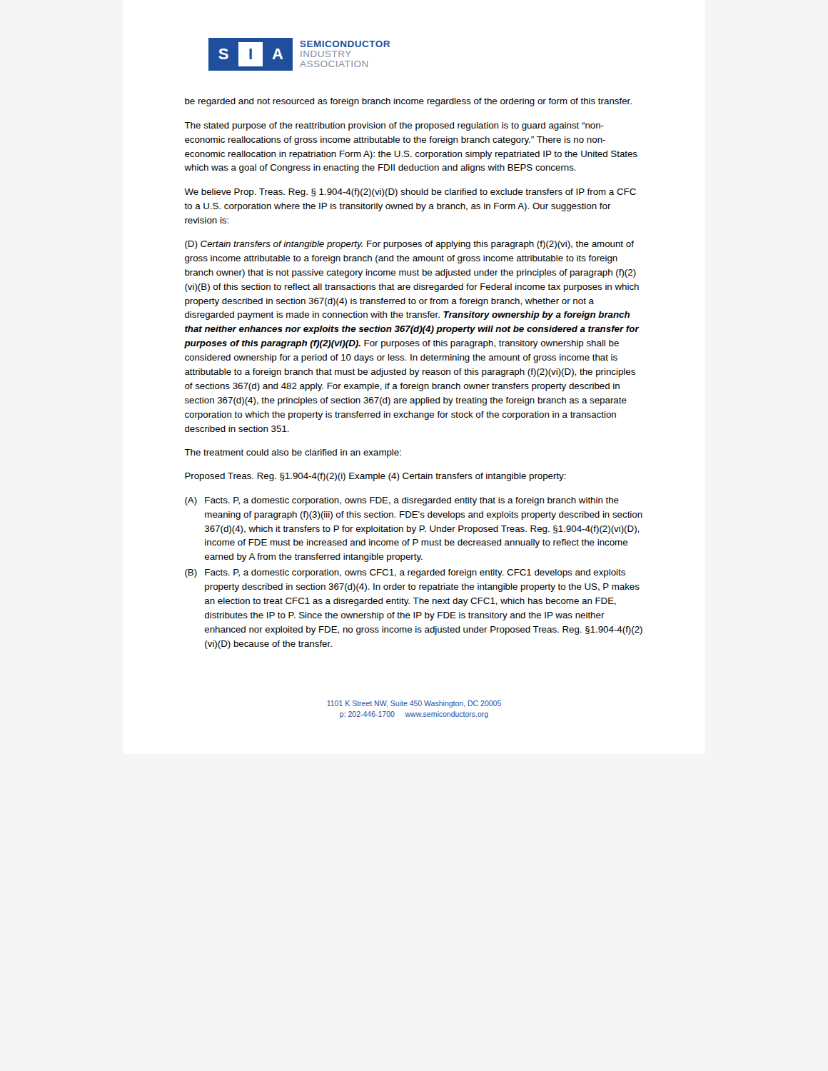SIA
SEMICONDUCTOR
INDUSTRY
ASSOCIATION
be regarded and not resourced as foreign branch income regardless of the ordering or form of this transfer.
The stated purpose of the reattribution provision of the proposed regulation is to guard against “non-economic reallocations of gross income attributable to the foreign branch category.” There is no non-economic reallocation in repatriation Form A): the U.S. corporation simply repatriated IP to the United States which was a goal of Congress in enacting the FDII deduction and aligns with BEPS concerns.
We believe Prop. Treas. Reg. § 1.904-4(f)(2)(vi)(D) should be clarified to exclude transfers of IP from a CFC to a U.S. corporation where the IP is transitorily owned by a branch, as in Form A). Our suggestion for revision is:
(D) Certain transfers of intangible property. For purposes of applying this paragraph (f)(2)(vi), the amount of gross income attributable to a foreign branch (and the amount of gross income attributable to its foreign branch owner) that is not passive category income must be adjusted under the principles of paragraph (f)(2)(vi)(B) of this section to reflect all transactions that are disregarded for Federal income tax purposes in which property described in section 367(d)(4) is transferred to or from a foreign branch, whether or not a disregarded payment is made in connection with the transfer. Transitory ownership by a foreign branch that neither enhances nor exploits the section 367(d)(4) property will not be considered a transfer for purposes of this paragraph (f)(2)(vi)(D). For purposes of this paragraph, transitory ownership shall be considered ownership for a period of 10 days or less. In determining the amount of gross income that is attributable to a foreign branch that must be adjusted by reason of this paragraph (f)(2)(vi)(D), the principles of sections 367(d) and 482 apply. For example, if a foreign branch owner transfers property described in section 367(d)(4), the principles of section 367(d) are applied by treating the foreign branch as a separate corporation to which the property is transferred in exchange for stock of the corporation in a transaction described in section 351.
The treatment could also be clarified in an example:
Proposed Treas. Reg. §1.904-4(f)(2)(i) Example (4) Certain transfers of intangible property:
(A) Facts. P, a domestic corporation, owns FDE, a disregarded entity that is a foreign branch within the meaning of paragraph (f)(3)(iii) of this section. FDE's develops and exploits property described in section 367(d)(4), which it transfers to P for exploitation by P. Under Proposed Treas. Reg. §1.904-4(f)(2)(vi)(D), income of FDE must be increased and income of P must be decreased annually to reflect the income earned by A from the transferred intangible property.
(B) Facts. P, a domestic corporation, owns CFC1, a regarded foreign entity. CFC1 develops and exploits property described in section 367(d)(4). In order to repatriate the intangible property to the US, P makes an election to treat CFC1 as a disregarded entity. The next day CFC1, which has become an FDE, distributes the IP to P. Since the ownership of the IP by FDE is transitory and the IP was neither enhanced nor exploited by FDE, no gross income is adjusted under Proposed Treas. Reg. §1.904-4(f)(2)(vi)(D) because of the transfer.
1101 K Street NW, Suite 450 Washington, DC 20005
p: 202-446-1700 www.semiconductors.org